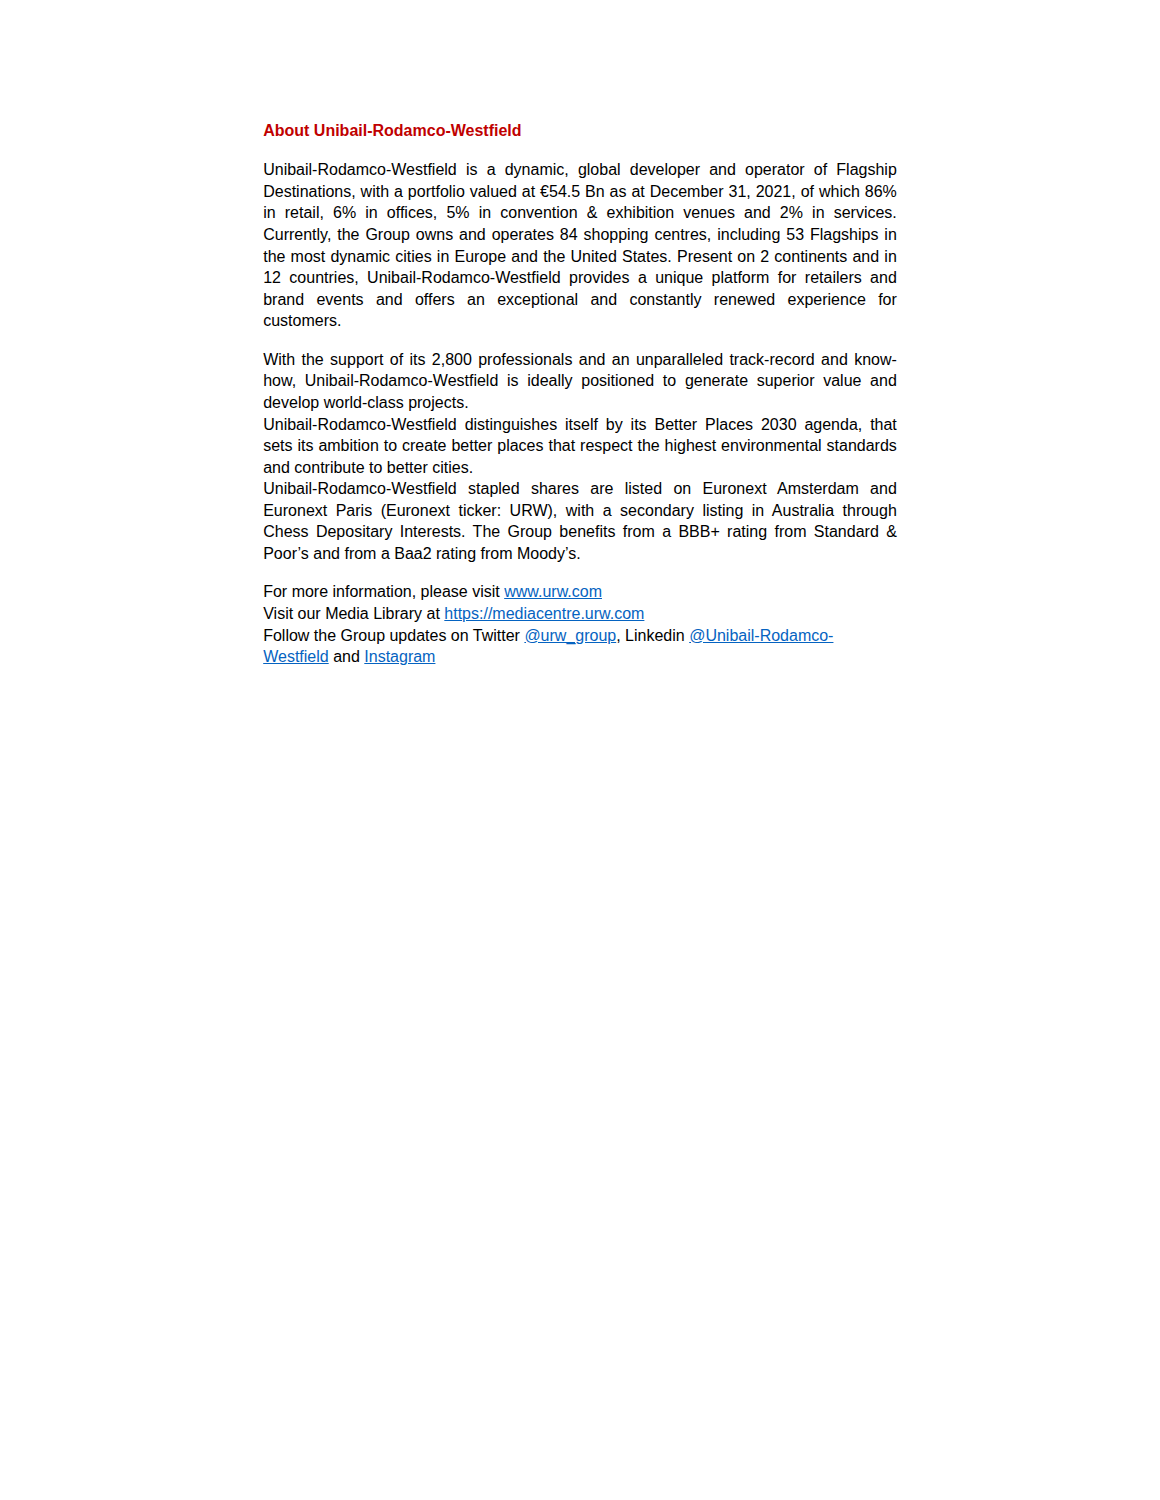About Unibail-Rodamco-Westfield
Unibail-Rodamco-Westfield is a dynamic, global developer and operator of Flagship Destinations, with a portfolio valued at €54.5 Bn as at December 31, 2021, of which 86% in retail, 6% in offices, 5% in convention & exhibition venues and 2% in services. Currently, the Group owns and operates 84 shopping centres, including 53 Flagships in the most dynamic cities in Europe and the United States. Present on 2 continents and in 12 countries, Unibail-Rodamco-Westfield provides a unique platform for retailers and brand events and offers an exceptional and constantly renewed experience for customers.
With the support of its 2,800 professionals and an unparalleled track-record and know-how, Unibail-Rodamco-Westfield is ideally positioned to generate superior value and develop world-class projects.
Unibail-Rodamco-Westfield distinguishes itself by its Better Places 2030 agenda, that sets its ambition to create better places that respect the highest environmental standards and contribute to better cities.
Unibail-Rodamco-Westfield stapled shares are listed on Euronext Amsterdam and Euronext Paris (Euronext ticker: URW), with a secondary listing in Australia through Chess Depositary Interests. The Group benefits from a BBB+ rating from Standard & Poor’s and from a Baa2 rating from Moody’s.
For more information, please visit www.urw.com
Visit our Media Library at https://mediacentre.urw.com
Follow the Group updates on Twitter @urw_group, Linkedin @Unibail-Rodamco-Westfield and Instagram